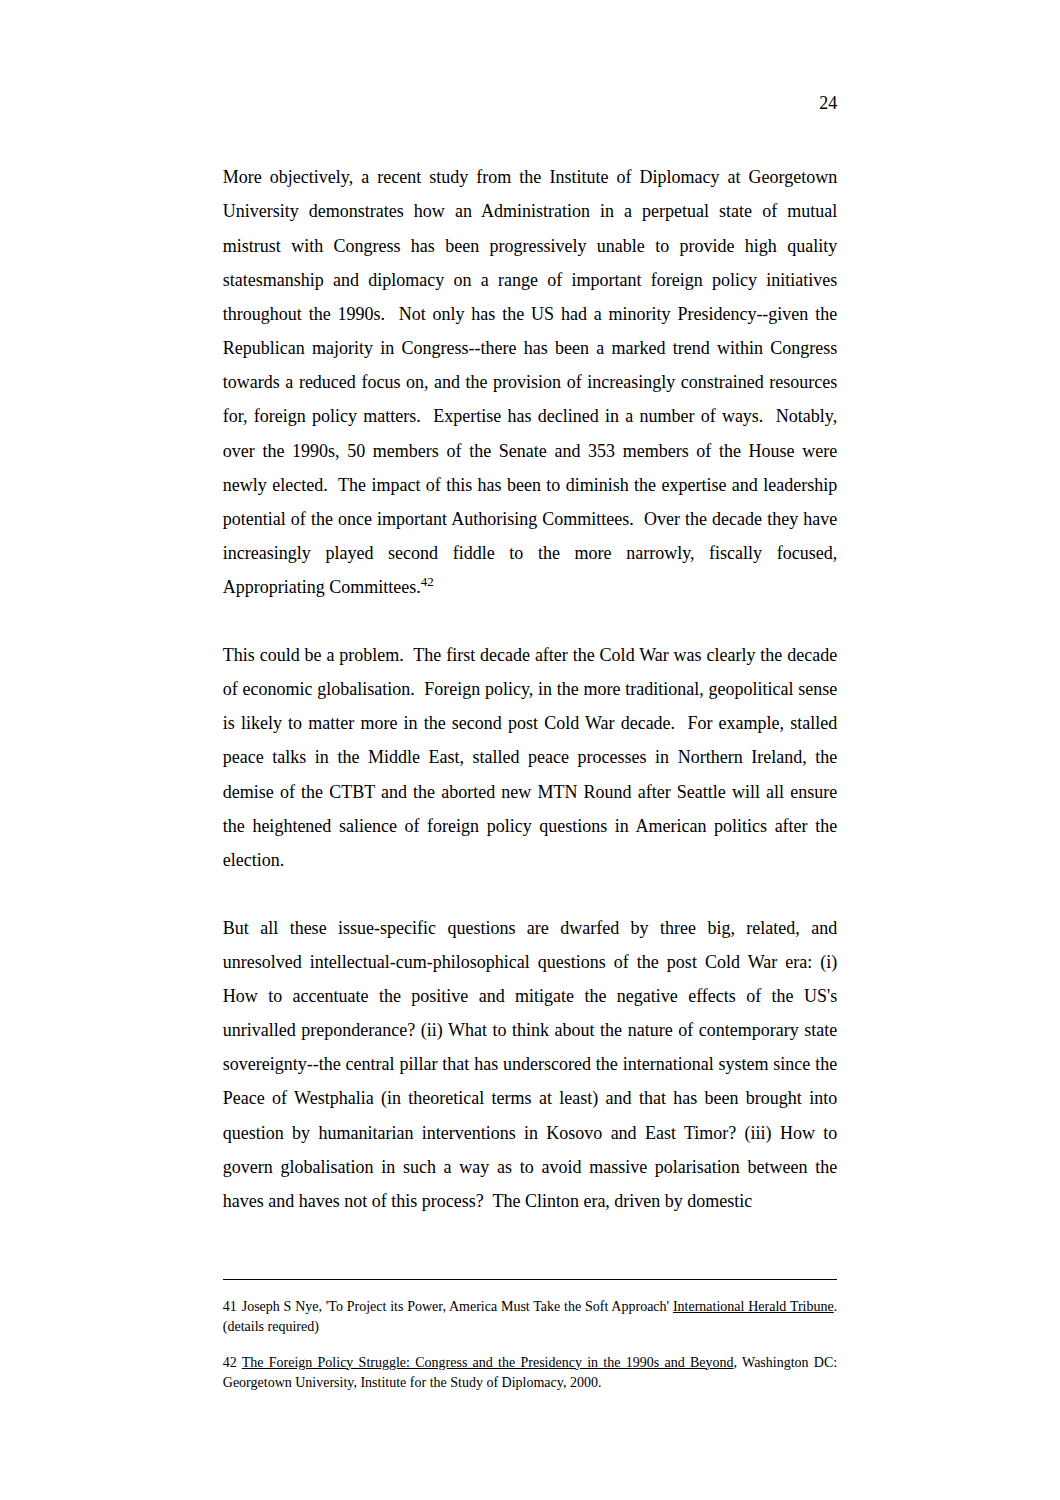24
More objectively, a recent study from the Institute of Diplomacy at Georgetown University demonstrates how an Administration in a perpetual state of mutual mistrust with Congress has been progressively unable to provide high quality statesmanship and diplomacy on a range of important foreign policy initiatives throughout the 1990s. Not only has the US had a minority Presidency--given the Republican majority in Congress--there has been a marked trend within Congress towards a reduced focus on, and the provision of increasingly constrained resources for, foreign policy matters. Expertise has declined in a number of ways. Notably, over the 1990s, 50 members of the Senate and 353 members of the House were newly elected. The impact of this has been to diminish the expertise and leadership potential of the once important Authorising Committees. Over the decade they have increasingly played second fiddle to the more narrowly, fiscally focused, Appropriating Committees.42
This could be a problem. The first decade after the Cold War was clearly the decade of economic globalisation. Foreign policy, in the more traditional, geopolitical sense is likely to matter more in the second post Cold War decade. For example, stalled peace talks in the Middle East, stalled peace processes in Northern Ireland, the demise of the CTBT and the aborted new MTN Round after Seattle will all ensure the heightened salience of foreign policy questions in American politics after the election.
But all these issue-specific questions are dwarfed by three big, related, and unresolved intellectual-cum-philosophical questions of the post Cold War era: (i) How to accentuate the positive and mitigate the negative effects of the US's unrivalled preponderance? (ii) What to think about the nature of contemporary state sovereignty--the central pillar that has underscored the international system since the Peace of Westphalia (in theoretical terms at least) and that has been brought into question by humanitarian interventions in Kosovo and East Timor? (iii) How to govern globalisation in such a way as to avoid massive polarisation between the haves and haves not of this process? The Clinton era, driven by domestic
41 Joseph S Nye, 'To Project its Power, America Must Take the Soft Approach' International Herald Tribune. (details required)
42 The Foreign Policy Struggle: Congress and the Presidency in the 1990s and Beyond, Washington DC: Georgetown University, Institute for the Study of Diplomacy, 2000.